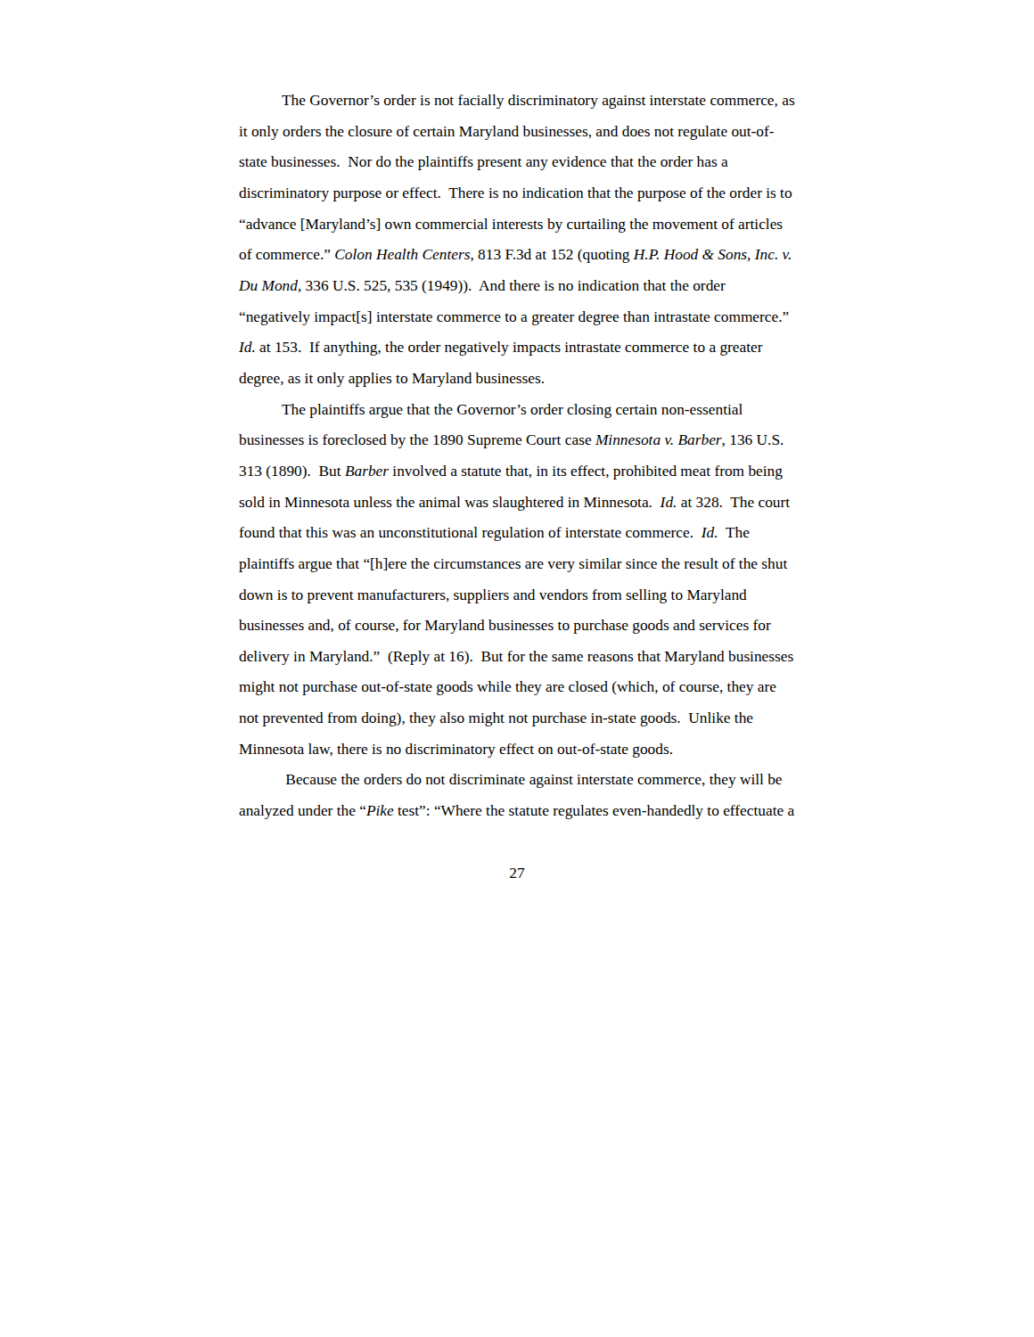The Governor’s order is not facially discriminatory against interstate commerce, as it only orders the closure of certain Maryland businesses, and does not regulate out-of-state businesses. Nor do the plaintiffs present any evidence that the order has a discriminatory purpose or effect. There is no indication that the purpose of the order is to “advance [Maryland’s] own commercial interests by curtailing the movement of articles of commerce.” Colon Health Centers, 813 F.3d at 152 (quoting H.P. Hood & Sons, Inc. v. Du Mond, 336 U.S. 525, 535 (1949)). And there is no indication that the order “negatively impact[s] interstate commerce to a greater degree than intrastate commerce.” Id. at 153. If anything, the order negatively impacts intrastate commerce to a greater degree, as it only applies to Maryland businesses.
The plaintiffs argue that the Governor’s order closing certain non-essential businesses is foreclosed by the 1890 Supreme Court case Minnesota v. Barber, 136 U.S. 313 (1890). But Barber involved a statute that, in its effect, prohibited meat from being sold in Minnesota unless the animal was slaughtered in Minnesota. Id. at 328. The court found that this was an unconstitutional regulation of interstate commerce. Id. The plaintiffs argue that “[h]ere the circumstances are very similar since the result of the shut down is to prevent manufacturers, suppliers and vendors from selling to Maryland businesses and, of course, for Maryland businesses to purchase goods and services for delivery in Maryland.” (Reply at 16). But for the same reasons that Maryland businesses might not purchase out-of-state goods while they are closed (which, of course, they are not prevented from doing), they also might not purchase in-state goods. Unlike the Minnesota law, there is no discriminatory effect on out-of-state goods.
Because the orders do not discriminate against interstate commerce, they will be analyzed under the “Pike test”: “Where the statute regulates even-handedly to effectuate a
27